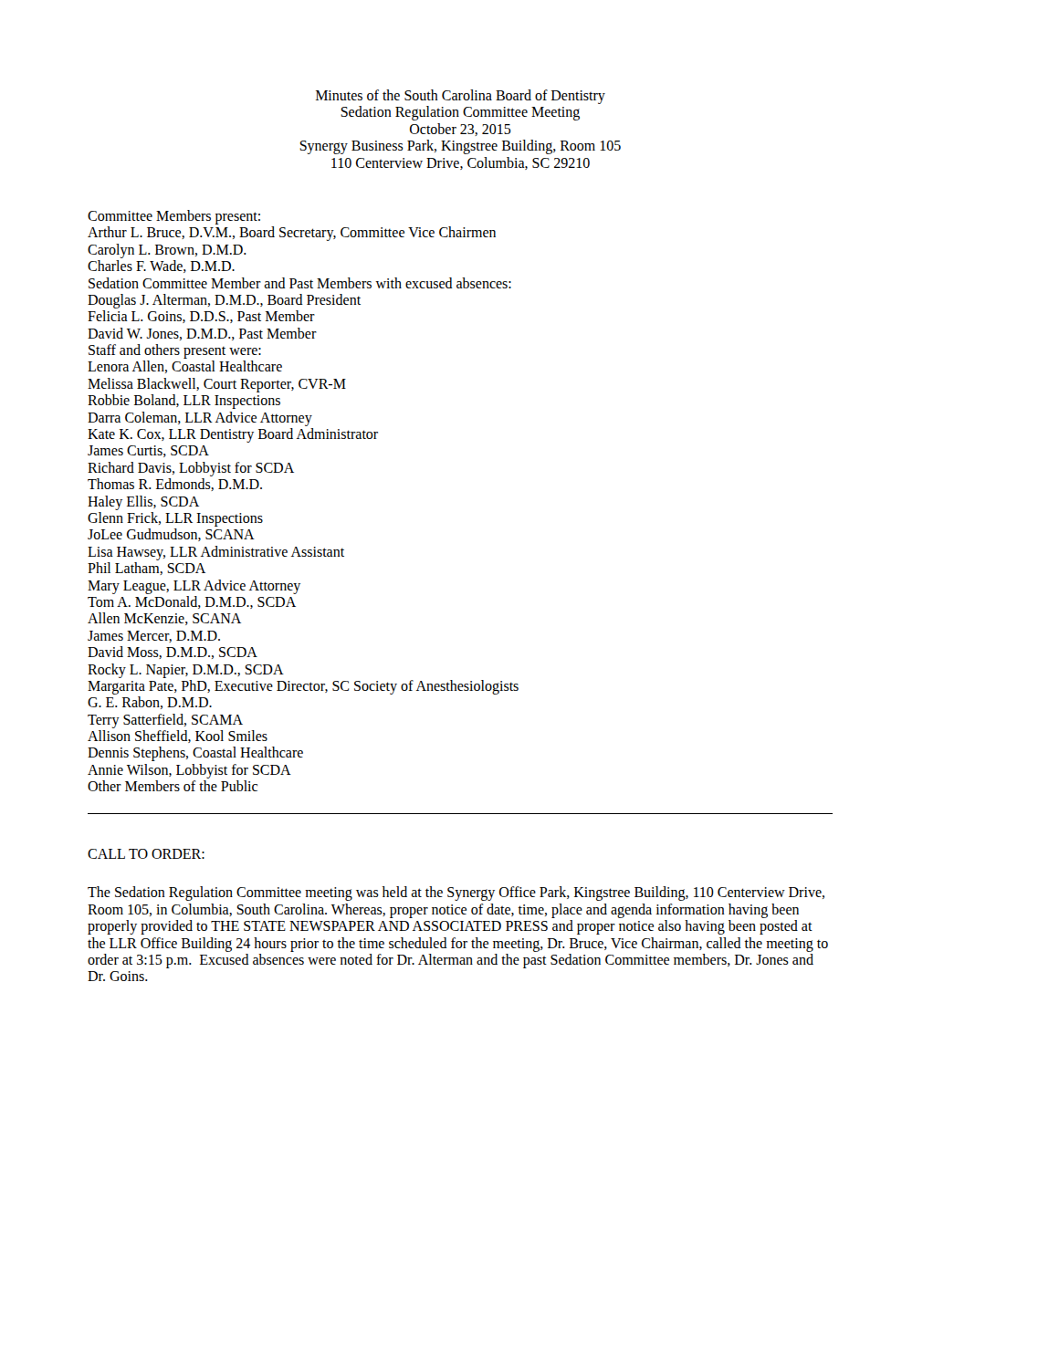Minutes of the South Carolina Board of Dentistry
Sedation Regulation Committee Meeting
October 23, 2015
Synergy Business Park, Kingstree Building, Room 105
110 Centerview Drive, Columbia, SC 29210
Committee Members present:
Arthur L. Bruce, D.V.M., Board Secretary, Committee Vice Chairmen
Carolyn L. Brown, D.M.D.
Charles F. Wade, D.M.D.
Sedation Committee Member and Past Members with excused absences:
Douglas J. Alterman, D.M.D., Board President
Felicia L. Goins, D.D.S., Past Member
David W. Jones, D.M.D., Past Member
Staff and others present were:
Lenora Allen, Coastal Healthcare
Melissa Blackwell, Court Reporter, CVR-M
Robbie Boland, LLR Inspections
Darra Coleman, LLR Advice Attorney
Kate K. Cox, LLR Dentistry Board Administrator
James Curtis, SCDA
Richard Davis, Lobbyist for SCDA
Thomas R. Edmonds, D.M.D.
Haley Ellis, SCDA
Glenn Frick, LLR Inspections
JoLee Gudmudson, SCANA
Lisa Hawsey, LLR Administrative Assistant
Phil Latham, SCDA
Mary League, LLR Advice Attorney
Tom A. McDonald, D.M.D., SCDA
Allen McKenzie, SCANA
James Mercer, D.M.D.
David Moss, D.M.D., SCDA
Rocky L. Napier, D.M.D., SCDA
Margarita Pate, PhD, Executive Director, SC Society of Anesthesiologists
G. E. Rabon, D.M.D.
Terry Satterfield, SCAMA
Allison Sheffield, Kool Smiles
Dennis Stephens, Coastal Healthcare
Annie Wilson, Lobbyist for SCDA
Other Members of the Public
CALL TO ORDER:
The Sedation Regulation Committee meeting was held at the Synergy Office Park, Kingstree Building, 110 Centerview Drive, Room 105, in Columbia, South Carolina. Whereas, proper notice of date, time, place and agenda information having been properly provided to THE STATE NEWSPAPER AND ASSOCIATED PRESS and proper notice also having been posted at the LLR Office Building 24 hours prior to the time scheduled for the meeting, Dr. Bruce, Vice Chairman, called the meeting to order at 3:15 p.m. Excused absences were noted for Dr. Alterman and the past Sedation Committee members, Dr. Jones and Dr. Goins.